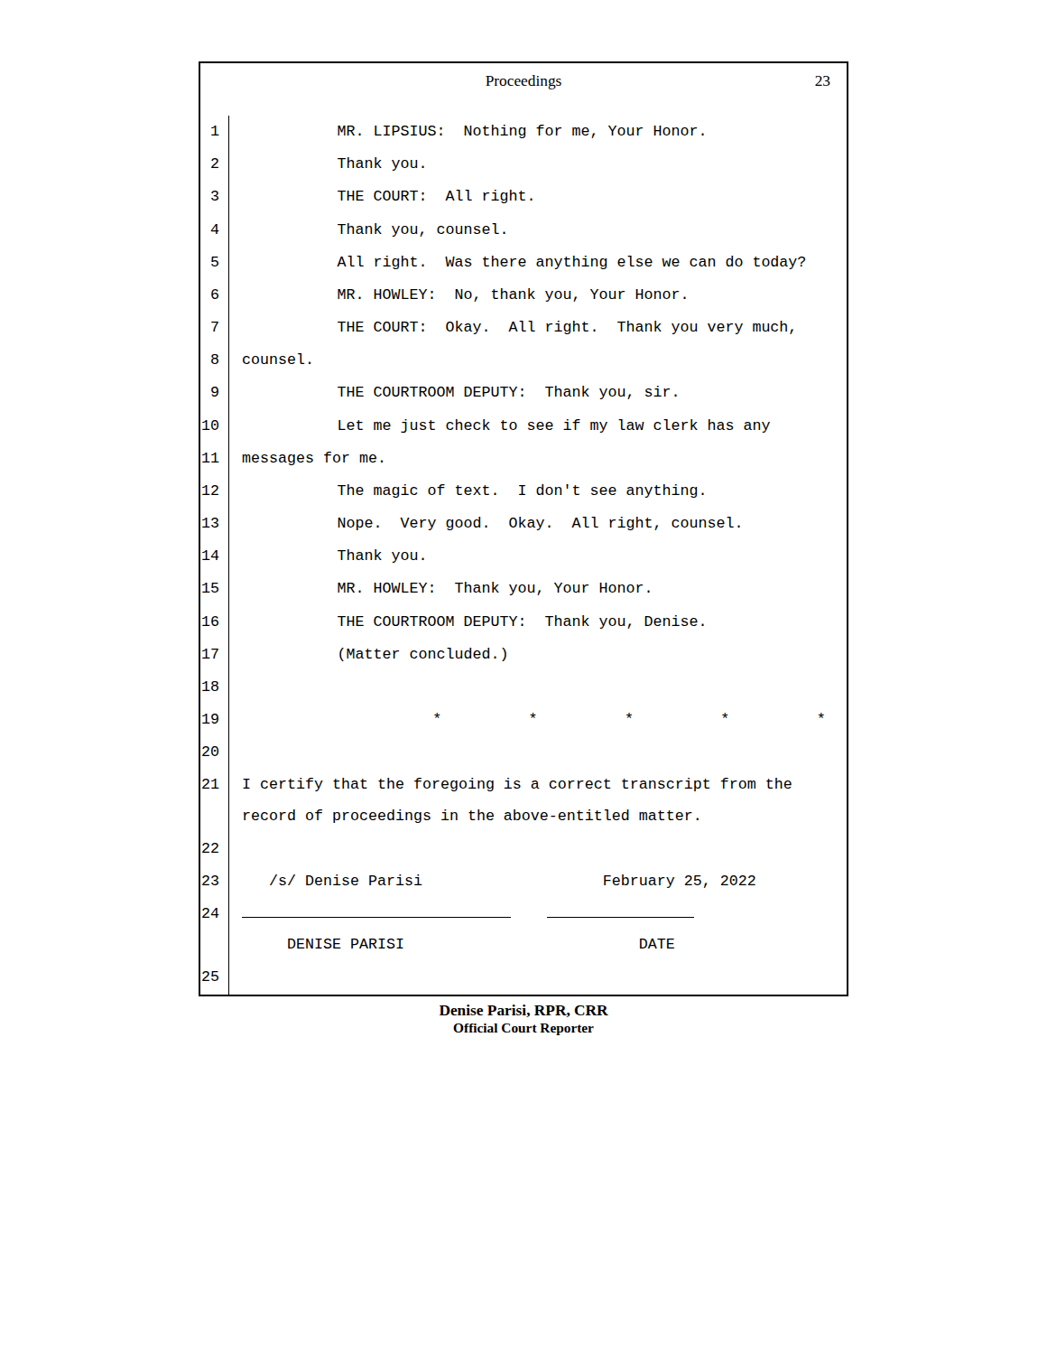Proceedings 23
| 1 | MR. LIPSIUS: Nothing for me, Your Honor. |
| 2 | Thank you. |
| 3 | THE COURT: All right. |
| 4 | Thank you, counsel. |
| 5 | All right. Was there anything else we can do today? |
| 6 | MR. HOWLEY: No, thank you, Your Honor. |
| 7 | THE COURT: Okay. All right. Thank you very much, |
| 8 | counsel. |
| 9 | THE COURTROOM DEPUTY: Thank you, sir. |
| 10 | Let me just check to see if my law clerk has any |
| 11 | messages for me. |
| 12 | The magic of text. I don't see anything. |
| 13 | Nope. Very good. Okay. All right, counsel. |
| 14 | Thank you. |
| 15 | MR. HOWLEY: Thank you, Your Honor. |
| 16 | THE COURTROOM DEPUTY: Thank you, Denise. |
| 17 | (Matter concluded.) |
| 18 | |
| 19 | * * * * * |
| 20 | |
| 21 | I certify that the foregoing is a correct transcript from the record of proceedings in the above-entitled matter. |
| 22 | |
| 23 | /s/ Denise Parisi February 25, 2022 |
| 24 | DENISE PARISI DATE |
| 25 | |
Denise Parisi, RPR, CRR
Official Court Reporter